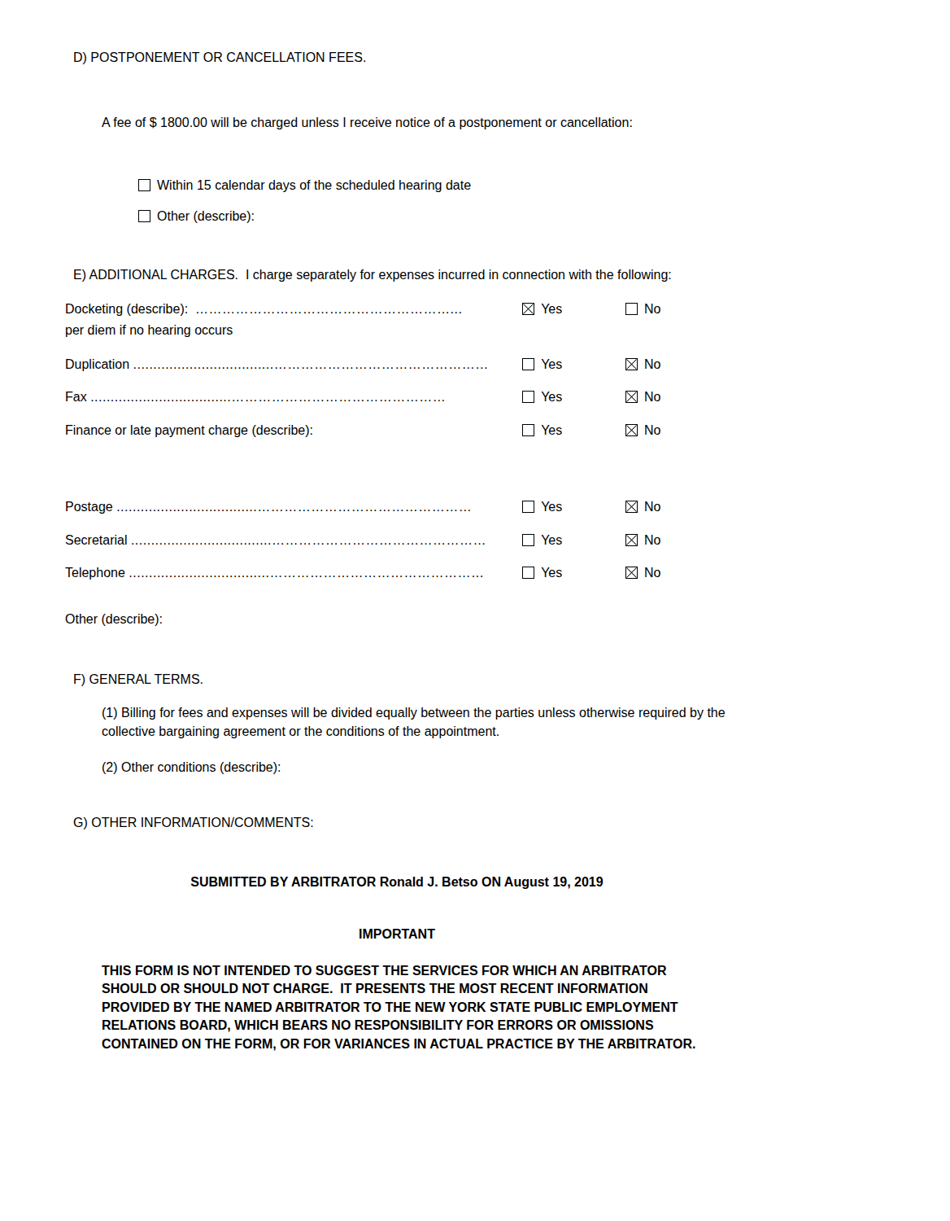D) POSTPONEMENT OR CANCELLATION FEES.
A fee of $ 1800.00 will be charged unless I receive notice of a postponement or cancellation:
Within 15 calendar days of the scheduled hearing date
Other (describe):
E) ADDITIONAL CHARGES. I charge separately for expenses incurred in connection with the following:
| Docketing (describe): …………………………………………………... | Yes | No |
per diem if no hearing occurs
| Duplication ...................................………………………………………… | Yes | No |
| Fax ...................................………………………………………… | Yes | No |
| Finance or late payment charge (describe): | Yes | No |
| Postage ...................................………………………………………… | Yes | No |
| Secretarial ...................................………………………………………… | Yes | No |
| Telephone ...................................………………………………………… | Yes | No |
Other (describe):
F) GENERAL TERMS.
(1) Billing for fees and expenses will be divided equally between the parties unless otherwise required by the collective bargaining agreement or the conditions of the appointment.
(2) Other conditions (describe):
G) OTHER INFORMATION/COMMENTS:
SUBMITTED BY ARBITRATOR Ronald J. Betso ON August 19, 2019
IMPORTANT
THIS FORM IS NOT INTENDED TO SUGGEST THE SERVICES FOR WHICH AN ARBITRATOR SHOULD OR SHOULD NOT CHARGE. IT PRESENTS THE MOST RECENT INFORMATION PROVIDED BY THE NAMED ARBITRATOR TO THE NEW YORK STATE PUBLIC EMPLOYMENT RELATIONS BOARD, WHICH BEARS NO RESPONSIBILITY FOR ERRORS OR OMISSIONS CONTAINED ON THE FORM, OR FOR VARIANCES IN ACTUAL PRACTICE BY THE ARBITRATOR.